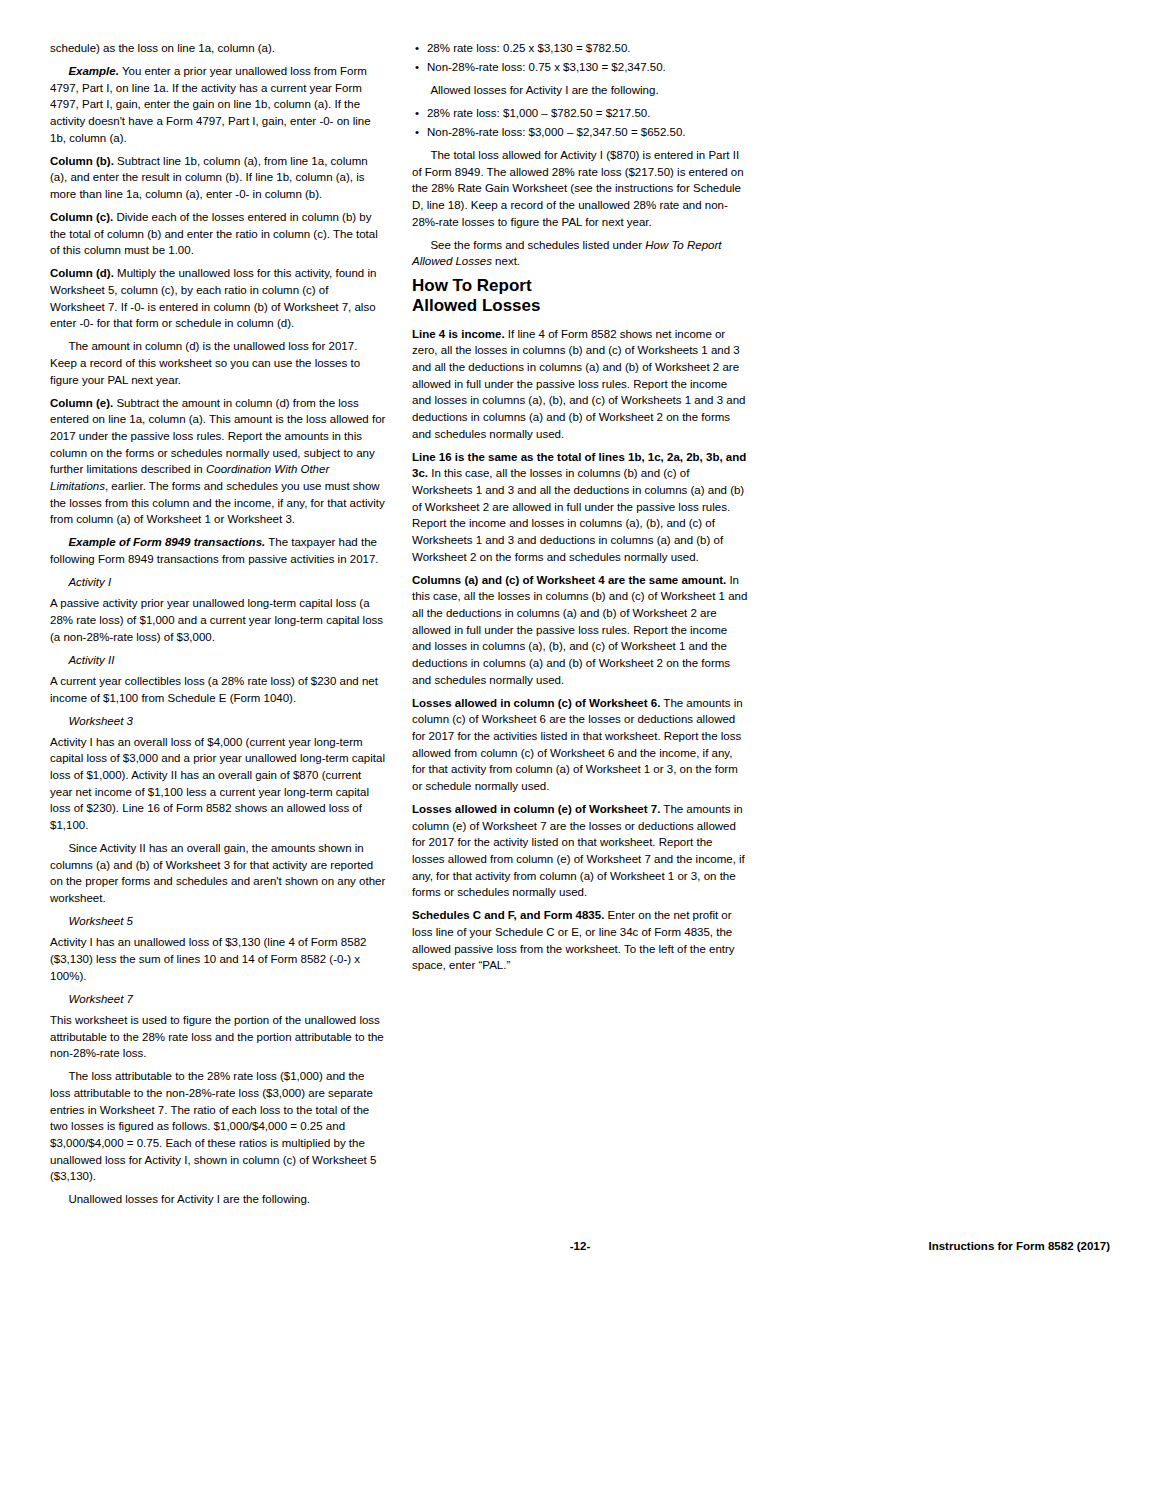schedule) as the loss on line 1a, column (a).
Example. You enter a prior year unallowed loss from Form 4797, Part I, on line 1a. If the activity has a current year Form 4797, Part I, gain, enter the gain on line 1b, column (a). If the activity doesn't have a Form 4797, Part I, gain, enter -0- on line 1b, column (a).
Column (b). Subtract line 1b, column (a), from line 1a, column (a), and enter the result in column (b). If line 1b, column (a), is more than line 1a, column (a), enter -0- in column (b).
Column (c). Divide each of the losses entered in column (b) by the total of column (b) and enter the ratio in column (c). The total of this column must be 1.00.
Column (d). Multiply the unallowed loss for this activity, found in Worksheet 5, column (c), by each ratio in column (c) of Worksheet 7. If -0- is entered in column (b) of Worksheet 7, also enter -0- for that form or schedule in column (d).
The amount in column (d) is the unallowed loss for 2017. Keep a record of this worksheet so you can use the losses to figure your PAL next year.
Column (e). Subtract the amount in column (d) from the loss entered on line 1a, column (a). This amount is the loss allowed for 2017 under the passive loss rules. Report the amounts in this column on the forms or schedules normally used, subject to any further limitations described in Coordination With Other Limitations, earlier. The forms and schedules you use must show the losses from this column and the income, if any, for that activity from column (a) of Worksheet 1 or Worksheet 3.
Example of Form 8949 transactions. The taxpayer had the following Form 8949 transactions from passive activities in 2017.
Activity I
A passive activity prior year unallowed long-term capital loss (a 28% rate loss) of $1,000 and a current year long-term capital loss (a non-28%-rate loss) of $3,000.
Activity II
A current year collectibles loss (a 28% rate loss) of $230 and net income of $1,100 from Schedule E (Form 1040).
Worksheet 3
Activity I has an overall loss of $4,000 (current year long-term capital loss of $3,000 and a prior year unallowed long-term capital loss of $1,000). Activity II has an overall gain of $870 (current year net income of $1,100 less a current year long-term capital loss of $230). Line 16 of Form 8582 shows an allowed loss of $1,100.
Since Activity II has an overall gain, the amounts shown in columns (a) and (b) of Worksheet 3 for that activity are reported on the proper forms and schedules and aren't shown on any other worksheet.
Worksheet 5
Activity I has an unallowed loss of $3,130 (line 4 of Form 8582 ($3,130) less the sum of lines 10 and 14 of Form 8582 (-0-) x 100%).
Worksheet 7
This worksheet is used to figure the portion of the unallowed loss attributable to the 28% rate loss and the portion attributable to the non-28%-rate loss.
The loss attributable to the 28% rate loss ($1,000) and the loss attributable to the non-28%-rate loss ($3,000) are separate entries in Worksheet 7. The ratio of each loss to the total of the two losses is figured as follows. $1,000/$4,000 = 0.25 and $3,000/$4,000 = 0.75. Each of these ratios is multiplied by the unallowed loss for Activity I, shown in column (c) of Worksheet 5 ($3,130).
Unallowed losses for Activity I are the following.
28% rate loss: 0.25 x $3,130 = $782.50.
Non-28%-rate loss: 0.75 x $3,130 = $2,347.50.
Allowed losses for Activity I are the following.
28% rate loss: $1,000 – $782.50 = $217.50.
Non-28%-rate loss: $3,000 – $2,347.50 = $652.50.
The total loss allowed for Activity I ($870) is entered in Part II of Form 8949. The allowed 28% rate loss ($217.50) is entered on the 28% Rate Gain Worksheet (see the instructions for Schedule D, line 18). Keep a record of the unallowed 28% rate and non-28%-rate losses to figure the PAL for next year.
See the forms and schedules listed under How To Report Allowed Losses next.
How To Report
Allowed Losses
Line 4 is income. If line 4 of Form 8582 shows net income or zero, all the losses in columns (b) and (c) of Worksheets 1 and 3 and all the deductions in columns (a) and (b) of Worksheet 2 are allowed in full under the passive loss rules. Report the income and losses in columns (a), (b), and (c) of Worksheets 1 and 3 and deductions in columns (a) and (b) of Worksheet 2 on the forms and schedules normally used.
Line 16 is the same as the total of lines 1b, 1c, 2a, 2b, 3b, and 3c. In this case, all the losses in columns (b) and (c) of Worksheets 1 and 3 and all the deductions in columns (a) and (b) of Worksheet 2 are allowed in full under the passive loss rules. Report the income and losses in columns (a), (b), and (c) of Worksheets 1 and 3 and deductions in columns (a) and (b) of Worksheet 2 on the forms and schedules normally used.
Columns (a) and (c) of Worksheet 4 are the same amount. In this case, all the losses in columns (b) and (c) of Worksheet 1 and all the deductions in columns (a) and (b) of Worksheet 2 are allowed in full under the passive loss rules. Report the income and losses in columns (a), (b), and (c) of Worksheet 1 and the deductions in columns (a) and (b) of Worksheet 2 on the forms and schedules normally used.
Losses allowed in column (c) of Worksheet 6. The amounts in column (c) of Worksheet 6 are the losses or deductions allowed for 2017 for the activities listed in that worksheet. Report the loss allowed from column (c) of Worksheet 6 and the income, if any, for that activity from column (a) of Worksheet 1 or 3, on the form or schedule normally used.
Losses allowed in column (e) of Worksheet 7. The amounts in column (e) of Worksheet 7 are the losses or deductions allowed for 2017 for the activity listed on that worksheet. Report the losses allowed from column (e) of Worksheet 7 and the income, if any, for that activity from column (a) of Worksheet 1 or 3, on the forms or schedules normally used.
Schedules C and F, and Form 4835. Enter on the net profit or loss line of your Schedule C or E, or line 34c of Form 4835, the allowed passive loss from the worksheet. To the left of the entry space, enter “PAL.”
-12-
Instructions for Form 8582 (2017)